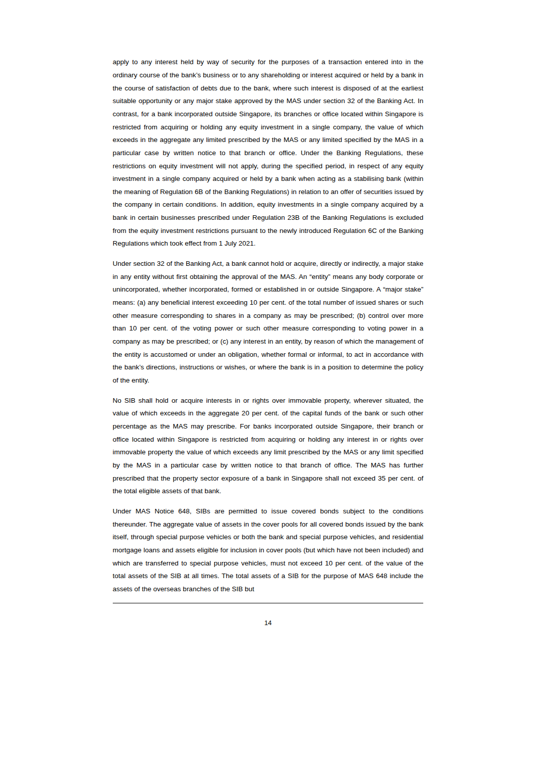apply to any interest held by way of security for the purposes of a transaction entered into in the ordinary course of the bank’s business or to any shareholding or interest acquired or held by a bank in the course of satisfaction of debts due to the bank, where such interest is disposed of at the earliest suitable opportunity or any major stake approved by the MAS under section 32 of the Banking Act. In contrast, for a bank incorporated outside Singapore, its branches or office located within Singapore is restricted from acquiring or holding any equity investment in a single company, the value of which exceeds in the aggregate any limited prescribed by the MAS or any limited specified by the MAS in a particular case by written notice to that branch or office. Under the Banking Regulations, these restrictions on equity investment will not apply, during the specified period, in respect of any equity investment in a single company acquired or held by a bank when acting as a stabilising bank (within the meaning of Regulation 6B of the Banking Regulations) in relation to an offer of securities issued by the company in certain conditions. In addition, equity investments in a single company acquired by a bank in certain businesses prescribed under Regulation 23B of the Banking Regulations is excluded from the equity investment restrictions pursuant to the newly introduced Regulation 6C of the Banking Regulations which took effect from 1 July 2021.
Under section 32 of the Banking Act, a bank cannot hold or acquire, directly or indirectly, a major stake in any entity without first obtaining the approval of the MAS. An “entity” means any body corporate or unincorporated, whether incorporated, formed or established in or outside Singapore. A “major stake” means: (a) any beneficial interest exceeding 10 per cent. of the total number of issued shares or such other measure corresponding to shares in a company as may be prescribed; (b) control over more than 10 per cent. of the voting power or such other measure corresponding to voting power in a company as may be prescribed; or (c) any interest in an entity, by reason of which the management of the entity is accustomed or under an obligation, whether formal or informal, to act in accordance with the bank’s directions, instructions or wishes, or where the bank is in a position to determine the policy of the entity.
No SIB shall hold or acquire interests in or rights over immovable property, wherever situated, the value of which exceeds in the aggregate 20 per cent. of the capital funds of the bank or such other percentage as the MAS may prescribe. For banks incorporated outside Singapore, their branch or office located within Singapore is restricted from acquiring or holding any interest in or rights over immovable property the value of which exceeds any limit prescribed by the MAS or any limit specified by the MAS in a particular case by written notice to that branch of office. The MAS has further prescribed that the property sector exposure of a bank in Singapore shall not exceed 35 per cent. of the total eligible assets of that bank.
Under MAS Notice 648, SIBs are permitted to issue covered bonds subject to the conditions thereunder. The aggregate value of assets in the cover pools for all covered bonds issued by the bank itself, through special purpose vehicles or both the bank and special purpose vehicles, and residential mortgage loans and assets eligible for inclusion in cover pools (but which have not been included) and which are transferred to special purpose vehicles, must not exceed 10 per cent. of the value of the total assets of the SIB at all times. The total assets of a SIB for the purpose of MAS 648 include the assets of the overseas branches of the SIB but
14